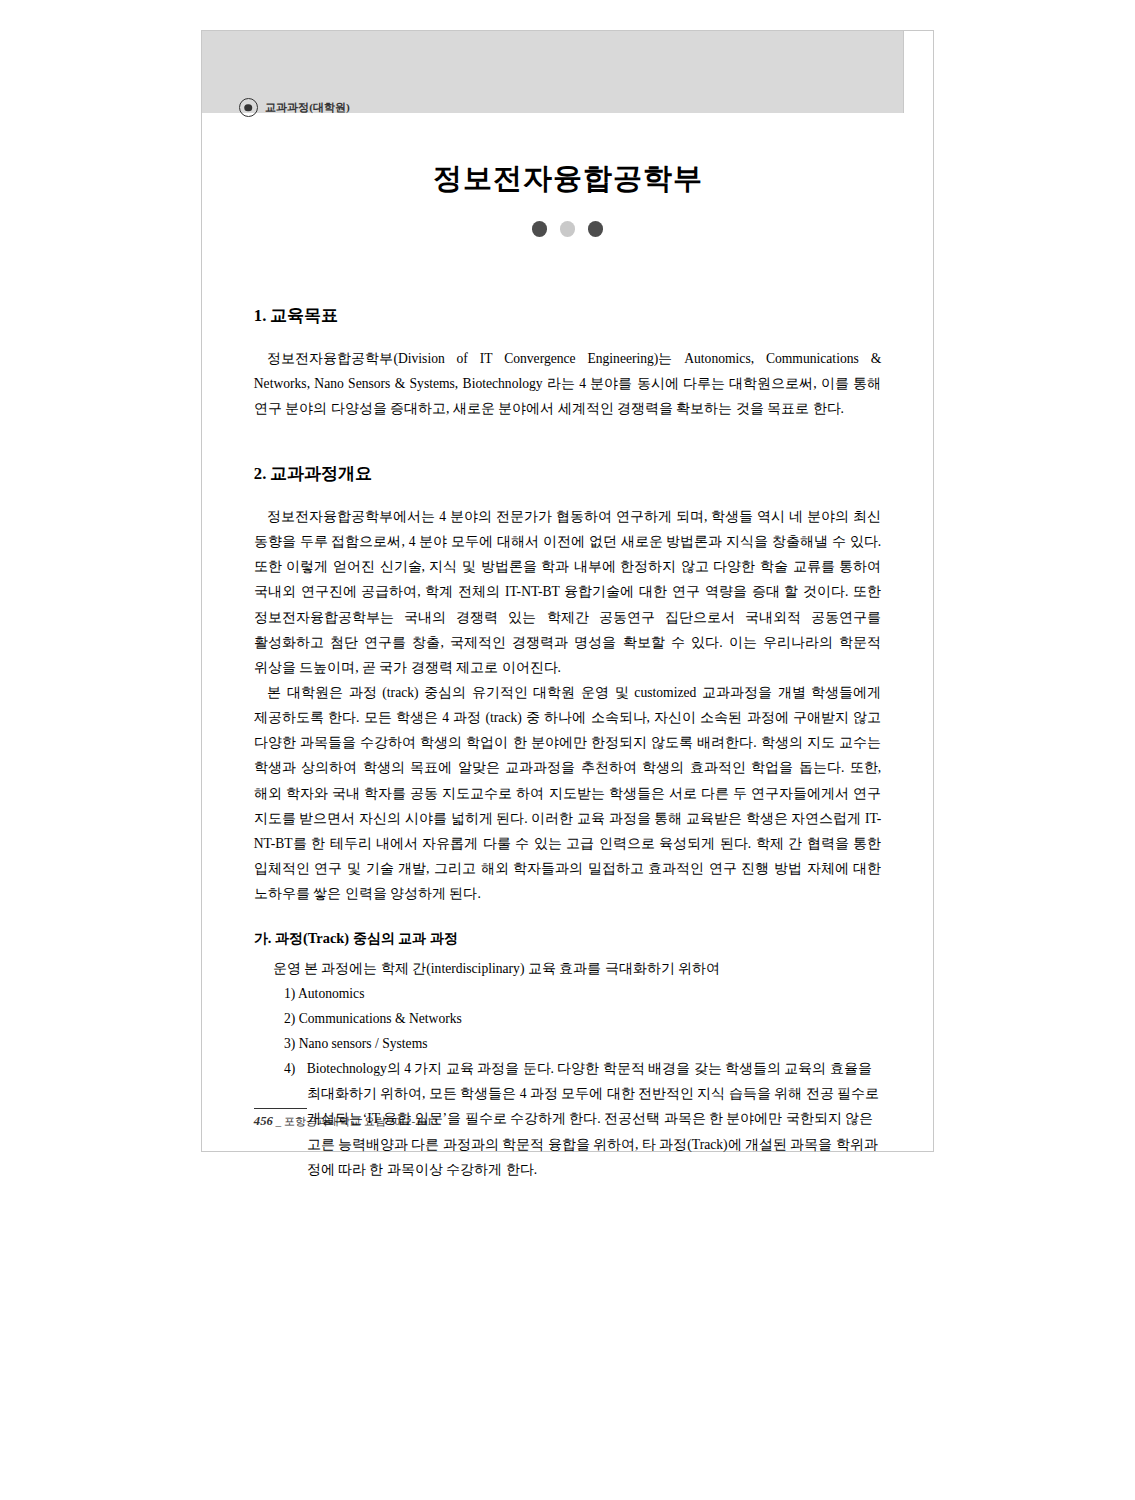교과과정(대학원)
정보전자융합공학부
1. 교육목표
정보전자융합공학부(Division of IT Convergence Engineering)는 Autonomics, Communications & Networks, Nano Sensors & Systems, Biotechnology 라는 4 분야를 동시에 다루는 대학원으로써, 이를 통해 연구 분야의 다양성을 증대하고, 새로운 분야에서 세계적인 경쟁력을 확보하는 것을 목표로 한다.
2. 교과과정개요
정보전자융합공학부에서는 4 분야의 전문가가 협동하여 연구하게 되며, 학생들 역시 네 분야의 최신 동향을 두루 접함으로써, 4 분야 모두에 대해서 이전에 없던 새로운 방법론과 지식을 창출해낼 수 있다. 또한 이렇게 얻어진 신기술, 지식 및 방법론을 학과 내부에 한정하지 않고 다양한 학술 교류를 통하여 국내외 연구진에 공급하여, 학계 전체의 IT-NT-BT 융합기술에 대한 연구 역량을 증대 할 것이다. 또한 정보전자융합공학부는 국내의 경쟁력 있는 학제간 공동연구 집단으로서 국내외적 공동연구를 활성화하고 첨단 연구를 창출, 국제적인 경쟁력과 명성을 확보할 수 있다. 이는 우리나라의 학문적 위상을 드높이며, 곧 국가 경쟁력 제고로 이어진다.
본 대학원은 과정 (track) 중심의 유기적인 대학원 운영 및 customized 교과과정을 개별 학생들에게 제공하도록 한다. 모든 학생은 4 과정 (track) 중 하나에 소속되나, 자신이 소속된 과정에 구애받지 않고 다양한 과목들을 수강하여 학생의 학업이 한 분야에만 한정되지 않도록 배려한다. 학생의 지도 교수는 학생과 상의하여 학생의 목표에 알맞은 교과과정을 추천하여 학생의 효과적인 학업을 돕는다. 또한, 해외 학자와 국내 학자를 공동 지도교수로 하여 지도받는 학생들은 서로 다른 두 연구자들에게서 연구 지도를 받으면서 자신의 시야를 넓히게 된다. 이러한 교육 과정을 통해 교육받은 학생은 자연스럽게 IT-NT-BT를 한 테두리 내에서 자유롭게 다룰 수 있는 고급 인력으로 육성되게 된다. 학제 간 협력을 통한 입체적인 연구 및 기술 개발, 그리고 해외 학자들과의 밀접하고 효과적인 연구 진행 방법 자체에 대한 노하우를 쌓은 인력을 양성하게 된다.
가. 과정(Track) 중심의 교과 과정
운영 본 과정에는 학제 간(interdisciplinary) 교육 효과를 극대화하기 위하여
1) Autonomics
2) Communications & Networks
3) Nano sensors / Systems
4) Biotechnology의 4 가지 교육 과정을 둔다. 다양한 학문적 배경을 갖는 학생들의 교육의 효율을 최대화하기 위하여, 모든 학생들은 4 과정 모두에 대한 전반적인 지식 습득을 위해 전공 필수로 개설되는‘IT 융합 입문’을 필수로 수강하게 한다. 전공선택 과목은 한 분야에만 국한되지 않은 고른 능력배양과 다른 과정과의 학문적 융합을 위하여, 타 과정(Track)에 개설된 과목을 학위과정에 따라 한 과목이상 수강하게 한다.
456 _ 포항공과대학교 요람 2012-2013